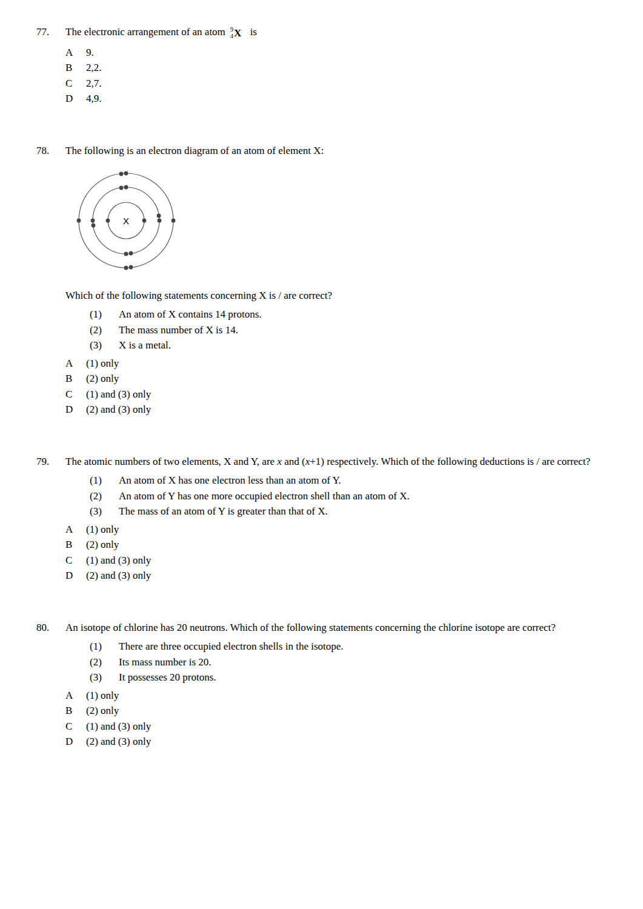77.
The electronic arrangement of an atom 9
4 X is
A 9.
B 2,2.
C 2,7.
D 4,9.
78.
The following is an electron diagram of an atom of element X:
X
Which of the following statements concerning X is / are correct?
(1) An atom of X contains 14 protons.
(2) The mass number of X is 14.
(3) X is a metal.
A(1) only
B(2) only
C(1) and (3) only
D(2) and (3) only
79.
The atomic numbers of two elements, X and Y, are x and (x+1) respectively. Which of the following deductions is / are correct?
(1) An atom of X has one electron less than an atom of Y.
(2) An atom of Y has one more occupied electron shell than an atom of X.
(3) The mass of an atom of Y is greater than that of X.
A(1) only
B(2) only
C(1) and (3) only
D(2) and (3) only
80.
An isotope of chlorine has 20 neutrons. Which of the following statements concerning the chlorine isotope are correct?
(1) There are three occupied electron shells in the isotope.
(2) Its mass number is 20.
(3) It possesses 20 protons.
A(1) only
B(2) only
C(1) and (3) only
D(2) and (3) only